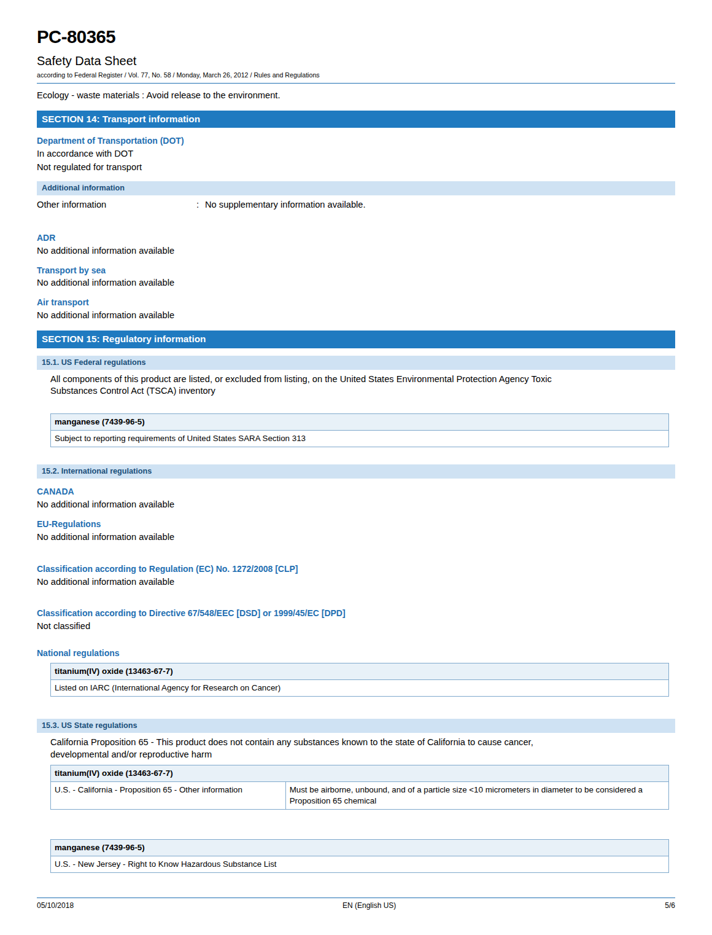PC-80365
Safety Data Sheet
according to Federal Register / Vol. 77, No. 58 / Monday, March 26, 2012 / Rules and Regulations
Ecology - waste materials : Avoid release to the environment.
SECTION 14: Transport information
Department of Transportation (DOT)
In accordance with DOT
Not regulated for transport
Additional information
Other information
:
No supplementary information available.
ADR
No additional information available
Transport by sea
No additional information available
Air transport
No additional information available
SECTION 15: Regulatory information
15.1. US Federal regulations
All components of this product are listed, or excluded from listing, on the United States Environmental Protection Agency Toxic
Substances Control Act (TSCA) inventory
| manganese (7439-96-5) |
| --- |
| Subject to reporting requirements of United States SARA Section 313 |
15.2. International regulations
CANADA
No additional information available
EU-Regulations
No additional information available
Classification according to Regulation (EC) No. 1272/2008 [CLP]
No additional information available
Classification according to Directive 67/548/EEC [DSD] or 1999/45/EC [DPD]
Not classified
National regulations
| titanium(IV) oxide (13463-67-7) |
| --- |
| Listed on IARC (International Agency for Research on Cancer) |
15.3. US State regulations
California Proposition 65 - This product does not contain any substances known to the state of California to cause cancer,
developmental and/or reproductive harm
| titanium(IV) oxide (13463-67-7) |
| --- |
| U.S. - California - Proposition 65 - Other information | Must be airborne, unbound, and of a particle size <10 micrometers in diameter to be considered a Proposition 65 chemical |
| manganese (7439-96-5) |
| --- |
| U.S. - New Jersey - Right to Know Hazardous Substance List |
05/10/2018
EN (English US)
5/6